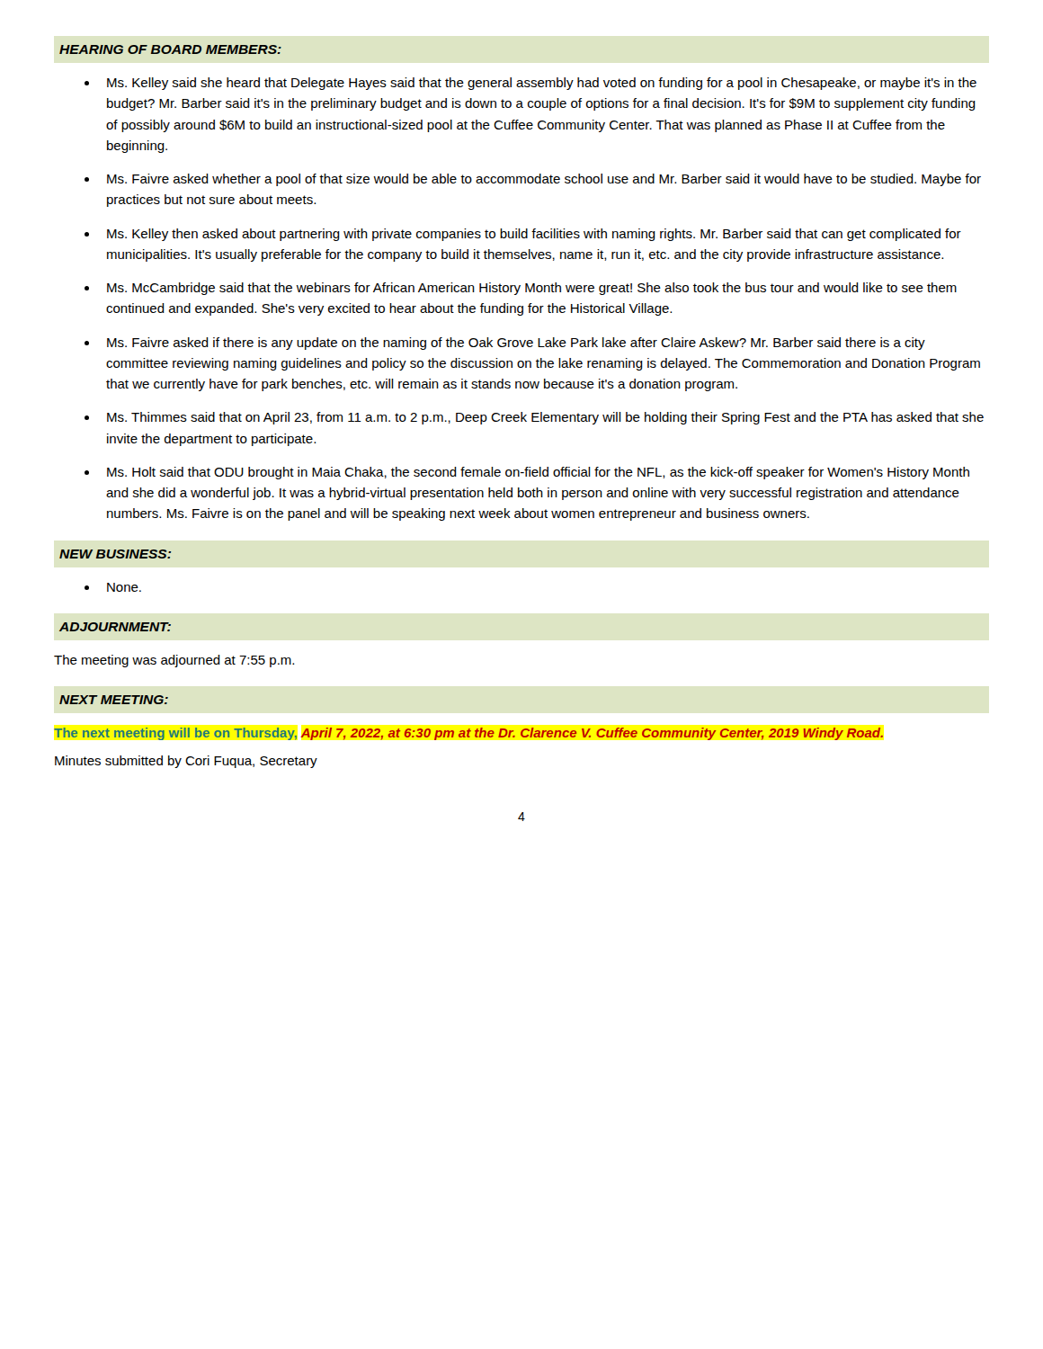HEARING OF BOARD MEMBERS:
Ms. Kelley said she heard that Delegate Hayes said that the general assembly had voted on funding for a pool in Chesapeake, or maybe it's in the budget? Mr. Barber said it's in the preliminary budget and is down to a couple of options for a final decision. It's for $9M to supplement city funding of possibly around $6M to build an instructional-sized pool at the Cuffee Community Center. That was planned as Phase II at Cuffee from the beginning.
Ms. Faivre asked whether a pool of that size would be able to accommodate school use and Mr. Barber said it would have to be studied. Maybe for practices but not sure about meets.
Ms. Kelley then asked about partnering with private companies to build facilities with naming rights. Mr. Barber said that can get complicated for municipalities. It's usually preferable for the company to build it themselves, name it, run it, etc. and the city provide infrastructure assistance.
Ms. McCambridge said that the webinars for African American History Month were great! She also took the bus tour and would like to see them continued and expanded. She's very excited to hear about the funding for the Historical Village.
Ms. Faivre asked if there is any update on the naming of the Oak Grove Lake Park lake after Claire Askew? Mr. Barber said there is a city committee reviewing naming guidelines and policy so the discussion on the lake renaming is delayed. The Commemoration and Donation Program that we currently have for park benches, etc. will remain as it stands now because it's a donation program.
Ms. Thimmes said that on April 23, from 11 a.m. to 2 p.m., Deep Creek Elementary will be holding their Spring Fest and the PTA has asked that she invite the department to participate.
Ms. Holt said that ODU brought in Maia Chaka, the second female on-field official for the NFL, as the kick-off speaker for Women's History Month and she did a wonderful job. It was a hybrid-virtual presentation held both in person and online with very successful registration and attendance numbers. Ms. Faivre is on the panel and will be speaking next week about women entrepreneur and business owners.
NEW BUSINESS:
None.
ADJOURNMENT:
The meeting was adjourned at 7:55 p.m.
NEXT MEETING:
The next meeting will be on Thursday, April 7, 2022, at 6:30 pm at the Dr. Clarence V. Cuffee Community Center, 2019 Windy Road.
Minutes submitted by Cori Fuqua, Secretary
4